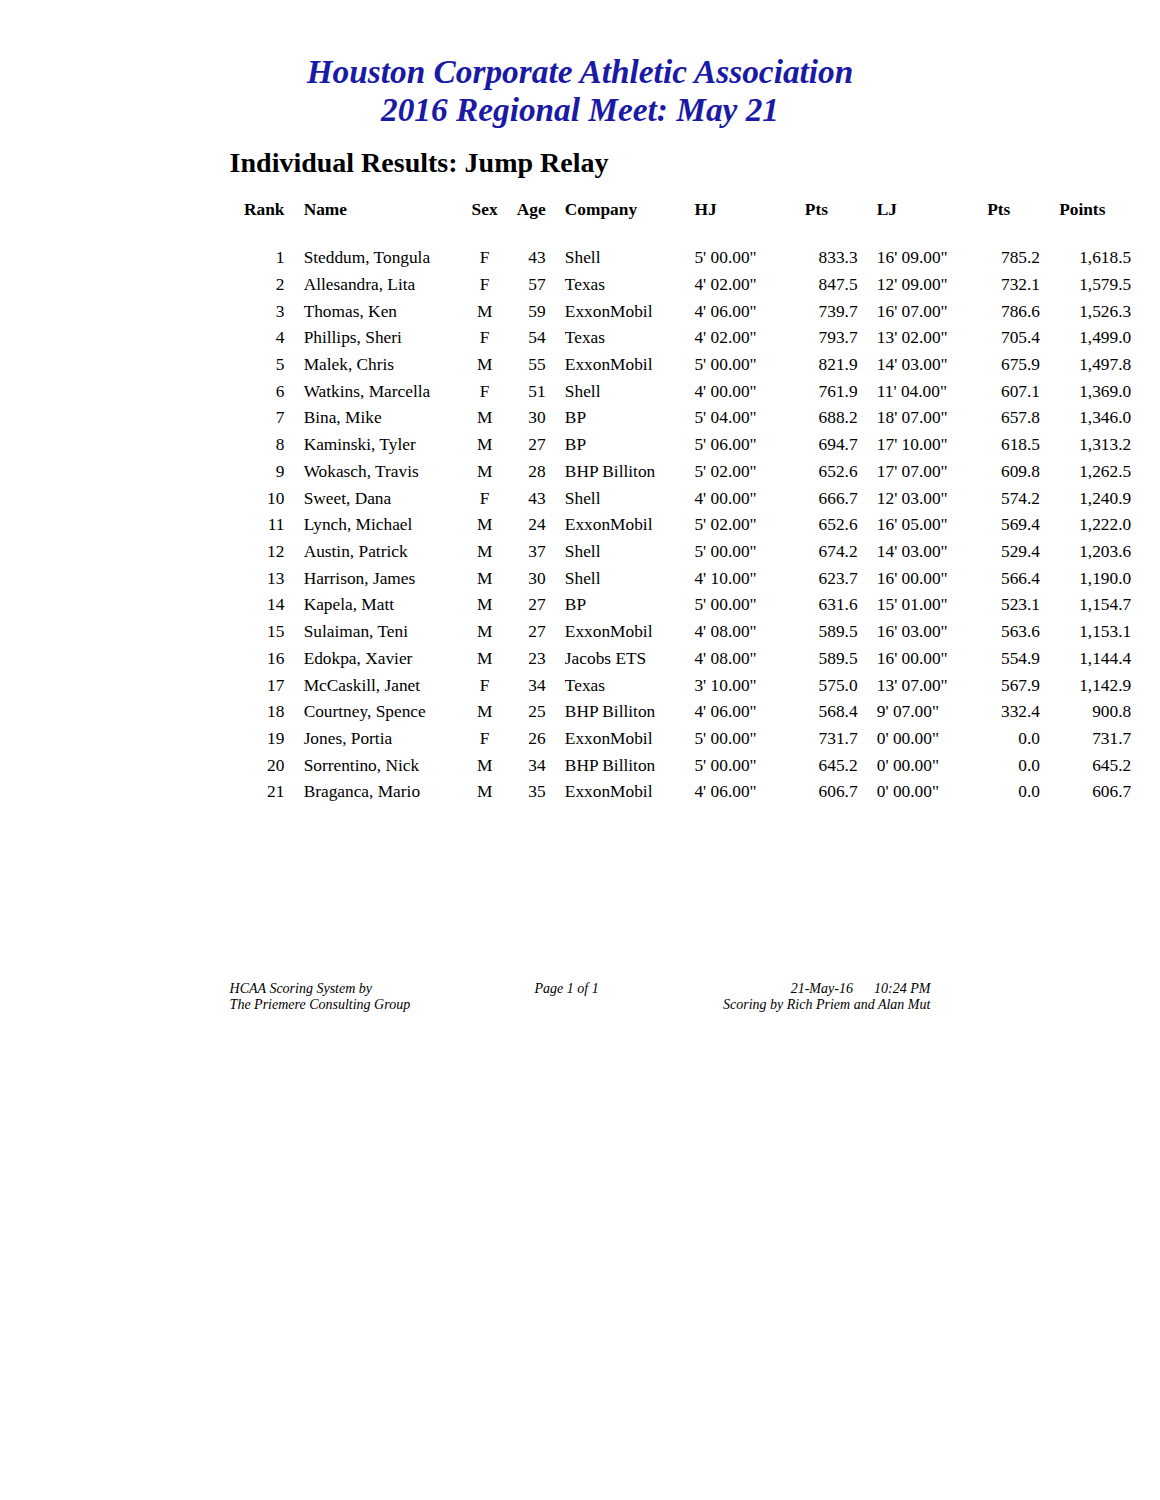Houston Corporate Athletic Association 2016 Regional Meet: May 21
Individual Results: Jump Relay
| Rank | Name | Sex | Age | Company | HJ | Pts | LJ | Pts | Points |
| --- | --- | --- | --- | --- | --- | --- | --- | --- | --- |
| 1 | Steddum, Tongula | F | 43 | Shell | 5' 00.00" | 833.3 | 16' 09.00" | 785.2 | 1,618.5 |
| 2 | Allesandra, Lita | F | 57 | Texas | 4' 02.00" | 847.5 | 12' 09.00" | 732.1 | 1,579.5 |
| 3 | Thomas, Ken | M | 59 | ExxonMobil | 4' 06.00" | 739.7 | 16' 07.00" | 786.6 | 1,526.3 |
| 4 | Phillips, Sheri | F | 54 | Texas | 4' 02.00" | 793.7 | 13' 02.00" | 705.4 | 1,499.0 |
| 5 | Malek, Chris | M | 55 | ExxonMobil | 5' 00.00" | 821.9 | 14' 03.00" | 675.9 | 1,497.8 |
| 6 | Watkins, Marcella | F | 51 | Shell | 4' 00.00" | 761.9 | 11' 04.00" | 607.1 | 1,369.0 |
| 7 | Bina, Mike | M | 30 | BP | 5' 04.00" | 688.2 | 18' 07.00" | 657.8 | 1,346.0 |
| 8 | Kaminski, Tyler | M | 27 | BP | 5' 06.00" | 694.7 | 17' 10.00" | 618.5 | 1,313.2 |
| 9 | Wokasch, Travis | M | 28 | BHP Billiton | 5' 02.00" | 652.6 | 17' 07.00" | 609.8 | 1,262.5 |
| 10 | Sweet, Dana | F | 43 | Shell | 4' 00.00" | 666.7 | 12' 03.00" | 574.2 | 1,240.9 |
| 11 | Lynch, Michael | M | 24 | ExxonMobil | 5' 02.00" | 652.6 | 16' 05.00" | 569.4 | 1,222.0 |
| 12 | Austin, Patrick | M | 37 | Shell | 5' 00.00" | 674.2 | 14' 03.00" | 529.4 | 1,203.6 |
| 13 | Harrison, James | M | 30 | Shell | 4' 10.00" | 623.7 | 16' 00.00" | 566.4 | 1,190.0 |
| 14 | Kapela, Matt | M | 27 | BP | 5' 00.00" | 631.6 | 15' 01.00" | 523.1 | 1,154.7 |
| 15 | Sulaiman, Teni | M | 27 | ExxonMobil | 4' 08.00" | 589.5 | 16' 03.00" | 563.6 | 1,153.1 |
| 16 | Edokpa, Xavier | M | 23 | Jacobs ETS | 4' 08.00" | 589.5 | 16' 00.00" | 554.9 | 1,144.4 |
| 17 | McCaskill, Janet | F | 34 | Texas | 3' 10.00" | 575.0 | 13' 07.00" | 567.9 | 1,142.9 |
| 18 | Courtney, Spence | M | 25 | BHP Billiton | 4' 06.00" | 568.4 | 9' 07.00" | 332.4 | 900.8 |
| 19 | Jones, Portia | F | 26 | ExxonMobil | 5' 00.00" | 731.7 | 0' 00.00" | 0.0 | 731.7 |
| 20 | Sorrentino, Nick | M | 34 | BHP Billiton | 5' 00.00" | 645.2 | 0' 00.00" | 0.0 | 645.2 |
| 21 | Braganca, Mario | M | 35 | ExxonMobil | 4' 06.00" | 606.7 | 0' 00.00" | 0.0 | 606.7 |
HCAA Scoring System by
The Priemere Consulting Group
Page 1 of 1
21-May-1610:24 PM
Scoring by Rich Priem and Alan Mut